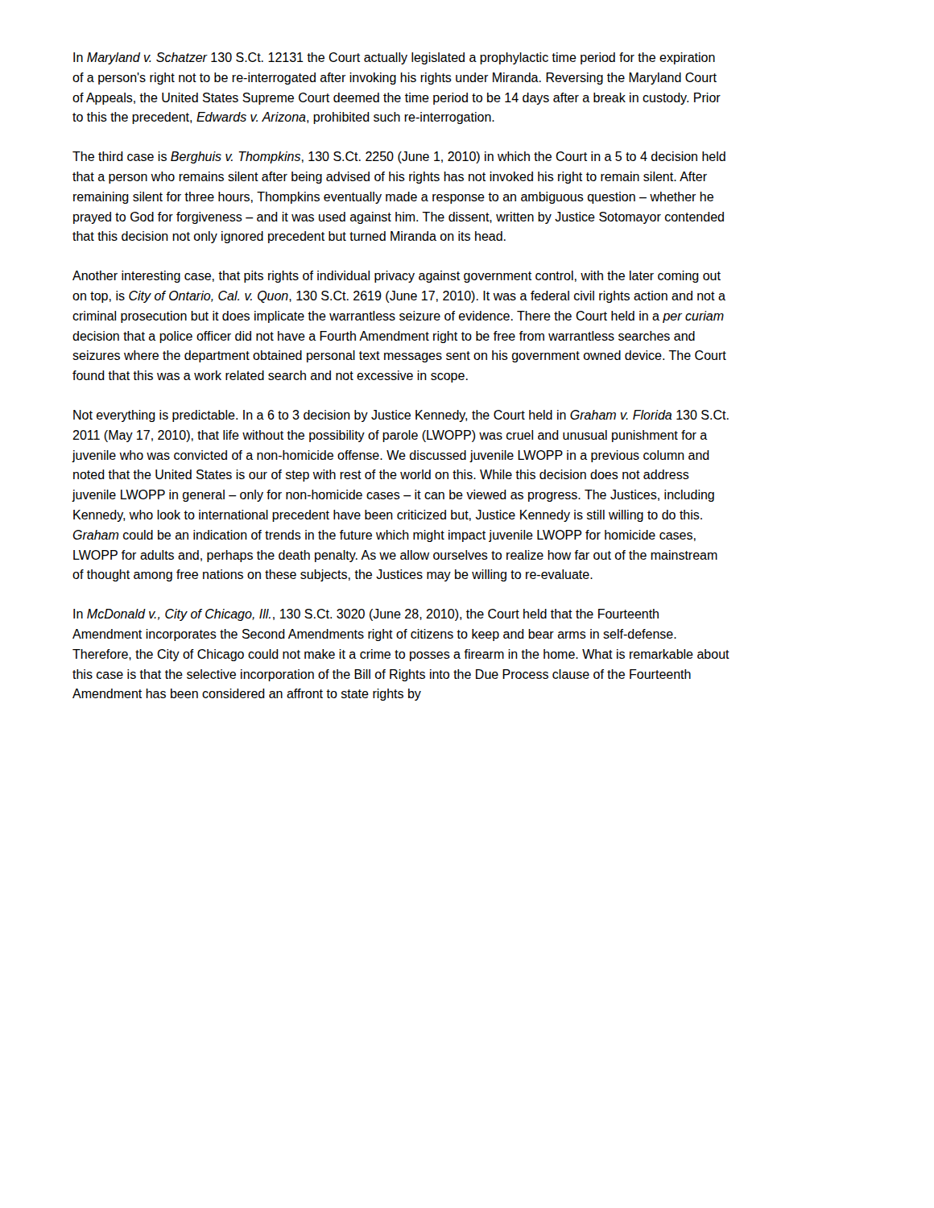In Maryland v. Schatzer 130 S.Ct. 12131 the Court actually legislated a prophylactic time period for the expiration of a person's right not to be re-interrogated after invoking his rights under Miranda. Reversing the Maryland Court of Appeals, the United States Supreme Court deemed the time period to be 14 days after a break in custody. Prior to this the precedent, Edwards v. Arizona, prohibited such re-interrogation.
The third case is Berghuis v. Thompkins, 130 S.Ct. 2250 (June 1, 2010) in which the Court in a 5 to 4 decision held that a person who remains silent after being advised of his rights has not invoked his right to remain silent. After remaining silent for three hours, Thompkins eventually made a response to an ambiguous question – whether he prayed to God for forgiveness – and it was used against him. The dissent, written by Justice Sotomayor contended that this decision not only ignored precedent but turned Miranda on its head.
Another interesting case, that pits rights of individual privacy against government control, with the later coming out on top, is City of Ontario, Cal. v. Quon, 130 S.Ct. 2619 (June 17, 2010). It was a federal civil rights action and not a criminal prosecution but it does implicate the warrantless seizure of evidence. There the Court held in a per curiam decision that a police officer did not have a Fourth Amendment right to be free from warrantless searches and seizures where the department obtained personal text messages sent on his government owned device. The Court found that this was a work related search and not excessive in scope.
Not everything is predictable. In a 6 to 3 decision by Justice Kennedy, the Court held in Graham v. Florida 130 S.Ct. 2011 (May 17, 2010), that life without the possibility of parole (LWOPP) was cruel and unusual punishment for a juvenile who was convicted of a non-homicide offense. We discussed juvenile LWOPP in a previous column and noted that the United States is our of step with rest of the world on this. While this decision does not address juvenile LWOPP in general – only for non-homicide cases – it can be viewed as progress. The Justices, including Kennedy, who look to international precedent have been criticized but, Justice Kennedy is still willing to do this. Graham could be an indication of trends in the future which might impact juvenile LWOPP for homicide cases, LWOPP for adults and, perhaps the death penalty. As we allow ourselves to realize how far out of the mainstream of thought among free nations on these subjects, the Justices may be willing to re-evaluate.
In McDonald v., City of Chicago, Ill., 130 S.Ct. 3020 (June 28, 2010), the Court held that the Fourteenth Amendment incorporates the Second Amendments right of citizens to keep and bear arms in self-defense. Therefore, the City of Chicago could not make it a crime to posses a firearm in the home. What is remarkable about this case is that the selective incorporation of the Bill of Rights into the Due Process clause of the Fourteenth Amendment has been considered an affront to state rights by